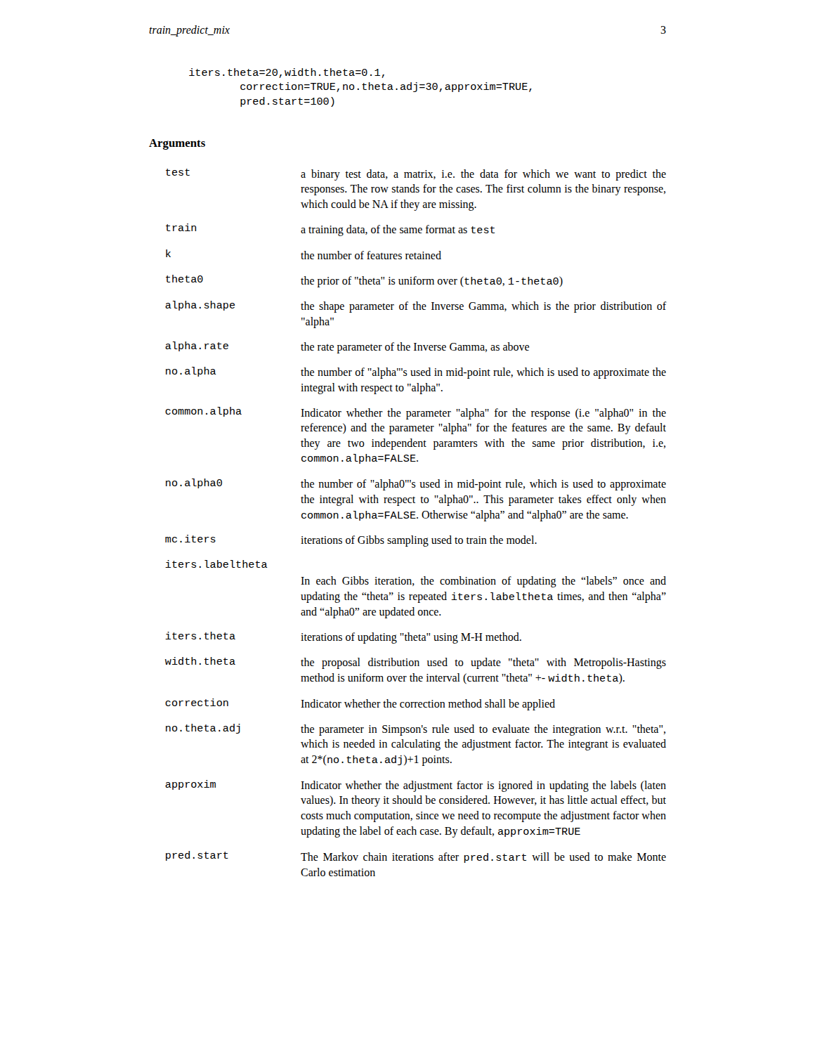train_predict_mix 3
  iters.theta=20,width.theta=0.1,
          correction=TRUE,no.theta.adj=30,approxim=TRUE,
          pred.start=100)
Arguments
test
a binary test data, a matrix, i.e. the data for which we want to predict the responses. The row stands for the cases. The first column is the binary response, which could be NA if they are missing.
train
a training data, of the same format as test
k
the number of features retained
theta0
the prior of "theta" is uniform over (theta0, 1-theta0)
alpha.shape
the shape parameter of the Inverse Gamma, which is the prior distribution of "alpha"
alpha.rate
the rate parameter of the Inverse Gamma, as above
no.alpha
the number of "alpha"'s used in mid-point rule, which is used to approximate the integral with respect to "alpha".
common.alpha
Indicator whether the parameter "alpha" for the response (i.e "alpha0" in the reference) and the parameter "alpha" for the features are the same. By default they are two independent paramters with the same prior distribution, i.e, common.alpha=FALSE.
no.alpha0
the number of "alpha0"'s used in mid-point rule, which is used to approximate the integral with respect to "alpha0".. This parameter takes effect only when common.alpha=FALSE. Otherwise “alpha” and “alpha0” are the same.
mc.iters
iterations of Gibbs sampling used to train the model.
iters.labeltheta
In each Gibbs iteration, the combination of updating the “labels” once and updating the “theta” is repeated iters.labeltheta times, and then “alpha” and “alpha0” are updated once.
iters.theta
iterations of updating "theta" using M-H method.
width.theta
the proposal distribution used to update "theta" with Metropolis-Hastings method is uniform over the interval (current "theta" +- width.theta).
correction
Indicator whether the correction method shall be applied
no.theta.adj
the parameter in Simpson's rule used to evaluate the integration w.r.t. "theta", which is needed in calculating the adjustment factor. The integrant is evaluated at 2*(no.theta.adj)+1 points.
approxim
Indicator whether the adjustment factor is ignored in updating the labels (laten values). In theory it should be considered. However, it has little actual effect, but costs much computation, since we need to recompute the adjustment factor when updating the label of each case. By default, approxim=TRUE
pred.start
The Markov chain iterations after pred.start will be used to make Monte Carlo estimation